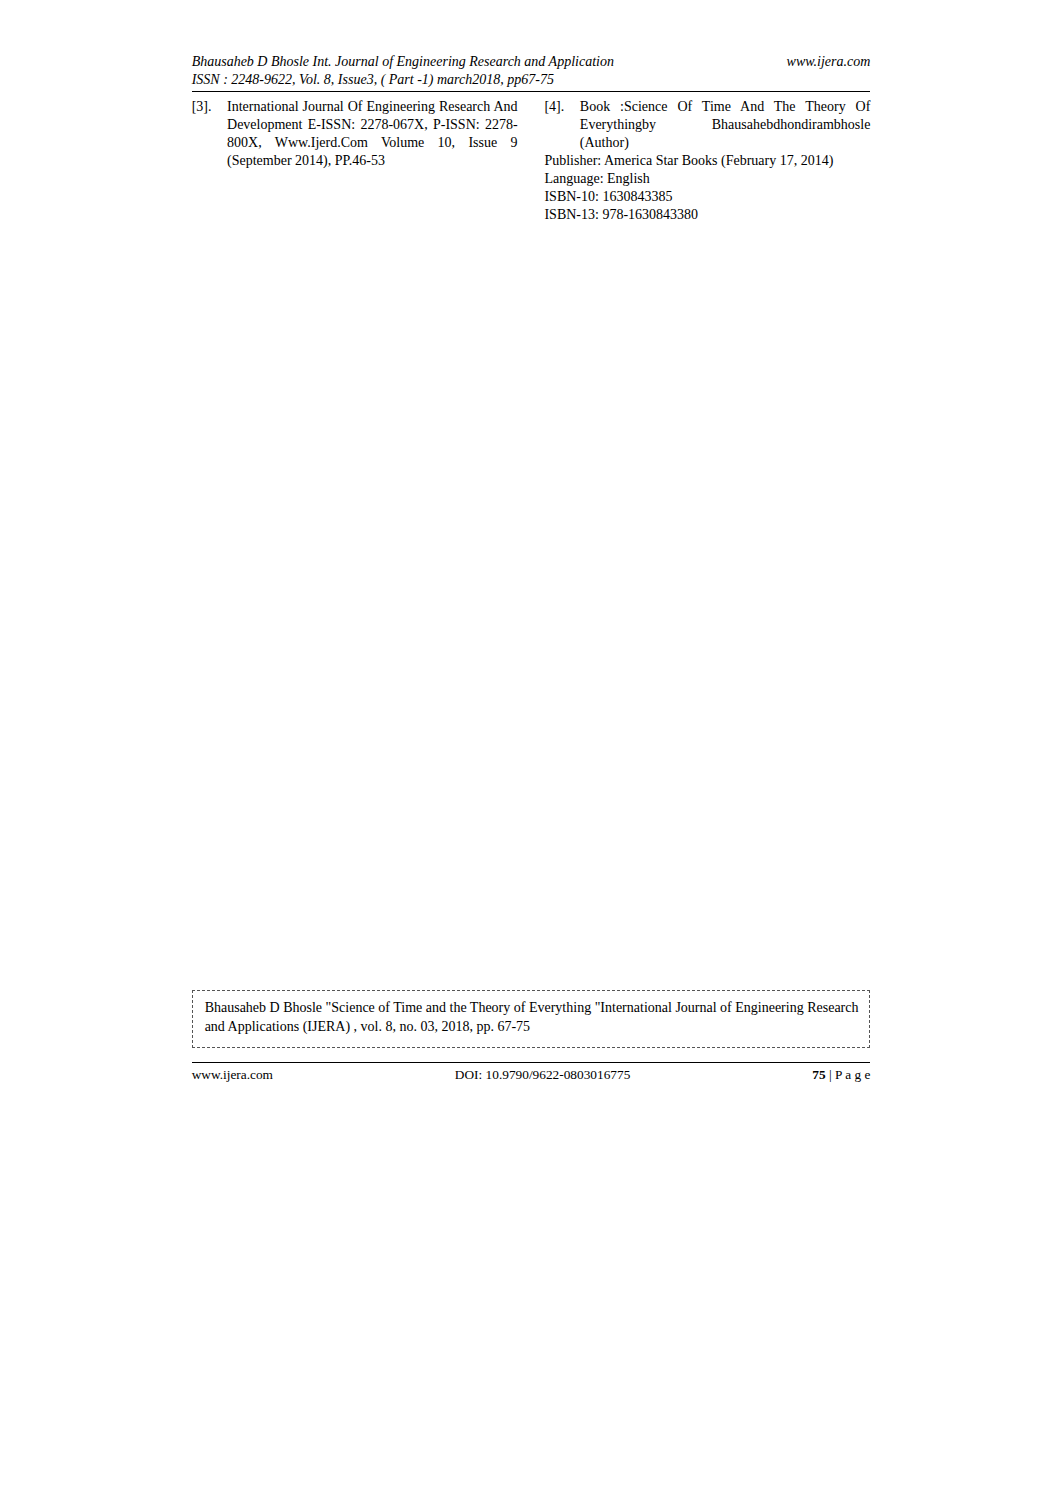Bhausaheb D Bhosle Int. Journal of Engineering Research and Application www.ijera.com
ISSN : 2248-9622, Vol. 8, Issue3, ( Part -1) march2018, pp67-75
[3].
International Journal Of Engineering Research And Development E-ISSN: 2278-067X, P-ISSN: 2278-800X, Www.Ijerd.Com Volume 10, Issue 9 (September 2014), PP.46-53
[4].
Book :Science Of Time And The Theory Of Everythingby Bhausahebdhondirambhosle (Author)
Publisher: America Star Books (February 17, 2014)
Language: English
ISBN-10: 1630843385
ISBN-13: 978-1630843380
Bhausaheb D Bhosle "Science of Time and the Theory of Everything "International Journal of Engineering Research and Applications (IJERA) , vol. 8, no. 03, 2018, pp. 67-75
www.ijera.com
DOI: 10.9790/9622-0803016775
75 | P a g e